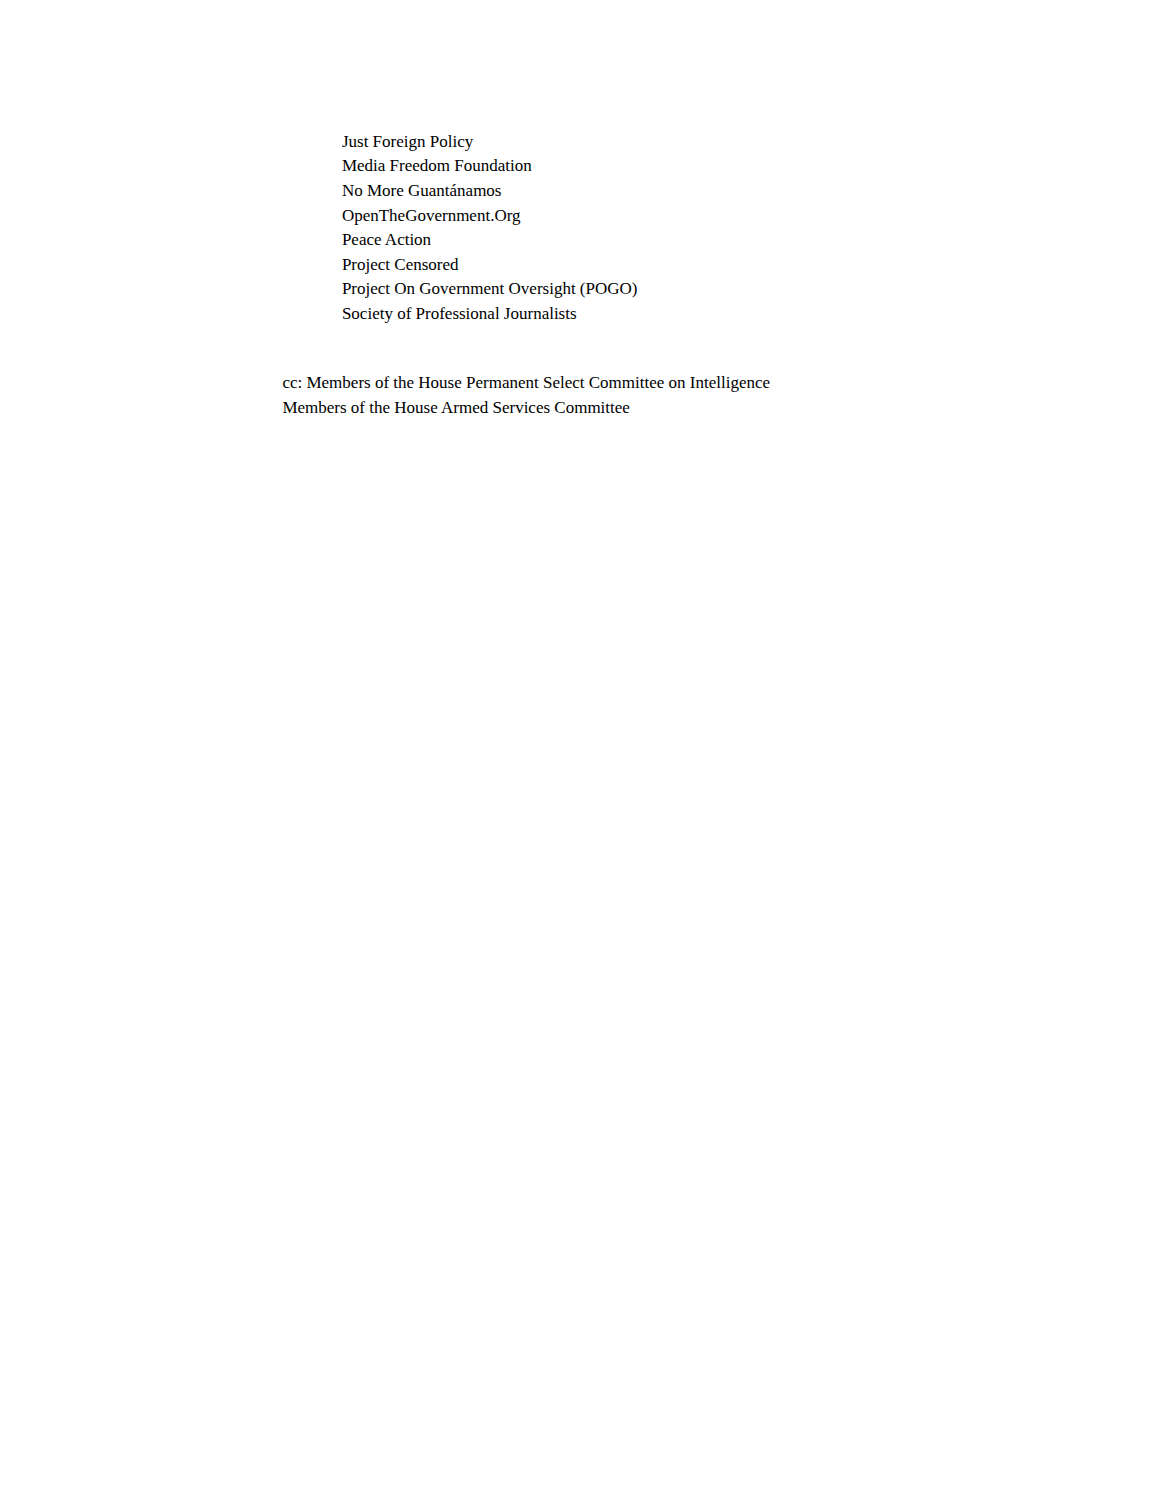Just Foreign Policy
Media Freedom Foundation
No More Guantánamos
OpenTheGovernment.Org
Peace Action
Project Censored
Project On Government Oversight (POGO)
Society of Professional Journalists
cc: Members of the House Permanent Select Committee on Intelligence
Members of the House Armed Services Committee